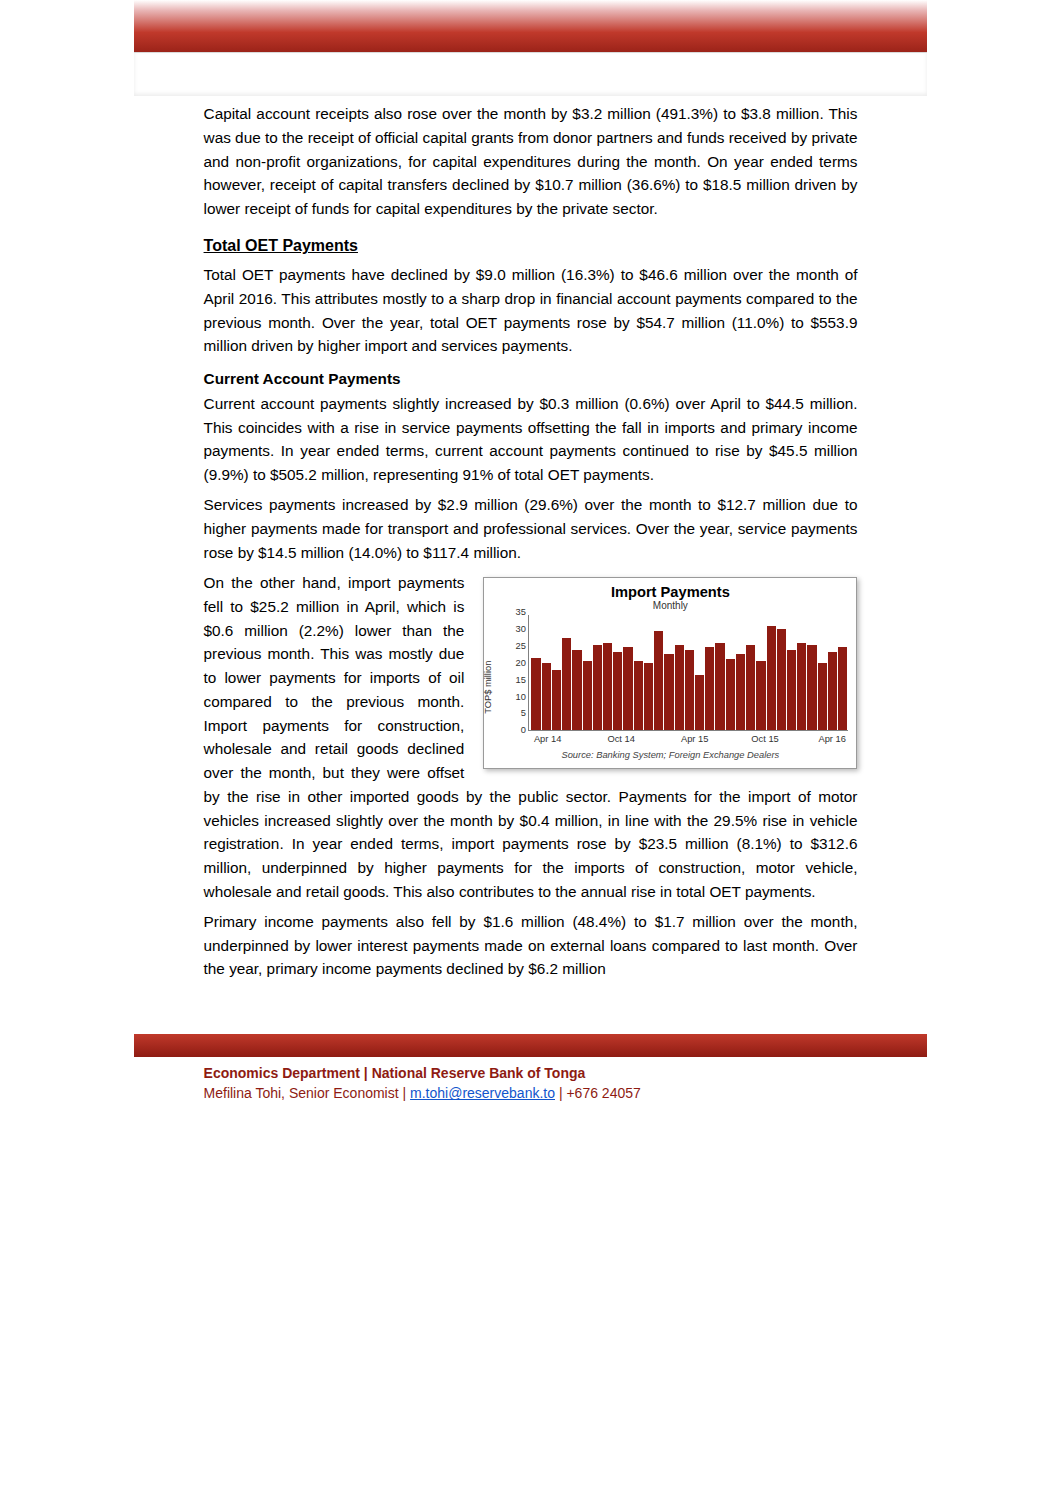Capital account receipts also rose over the month by $3.2 million (491.3%) to $3.8 million. This was due to the receipt of official capital grants from donor partners and funds received by private and non-profit organizations, for capital expenditures during the month. On year ended terms however, receipt of capital transfers declined by $10.7 million (36.6%) to $18.5 million driven by lower receipt of funds for capital expenditures by the private sector.
Total OET Payments
Total OET payments have declined by $9.0 million (16.3%) to $46.6 million over the month of April 2016. This attributes mostly to a sharp drop in financial account payments compared to the previous month. Over the year, total OET payments rose by $54.7 million (11.0%) to $553.9 million driven by higher import and services payments.
Current Account Payments
Current account payments slightly increased by $0.3 million (0.6%) over April to $44.5 million. This coincides with a rise in service payments offsetting the fall in imports and primary income payments. In year ended terms, current account payments continued to rise by $45.5 million (9.9%) to $505.2 million, representing 91% of total OET payments.
Services payments increased by $2.9 million (29.6%) over the month to $12.7 million due to higher payments made for transport and professional services. Over the year, service payments rose by $14.5 million (14.0%) to $117.4 million.
Import Payments
Monthly
TOP$ million
35 30 25 20 15 10 5 0
Apr 14 Oct 14 Apr 15 Oct 15 Apr 16
Source: Banking System; Foreign Exchange Dealers
On the other hand, import payments fell to $25.2 million in April, which is $0.6 million (2.2%) lower than the previous month. This was mostly due to lower payments for imports of oil compared to the previous month. Import payments for construction, wholesale and retail goods declined over the month, but they were offset by the rise in other imported goods by the public sector. Payments for the import of motor vehicles increased slightly over the month by $0.4 million, in line with the 29.5% rise in vehicle registration. In year ended terms, import payments rose by $23.5 million (8.1%) to $312.6 million, underpinned by higher payments for the imports of construction, motor vehicle, wholesale and retail goods. This also contributes to the annual rise in total OET payments.
Primary income payments also fell by $1.6 million (48.4%) to $1.7 million over the month, underpinned by lower interest payments made on external loans compared to last month. Over the year, primary income payments declined by $6.2 million
Economics Department | National Reserve Bank of Tonga
Mefilina Tohi, Senior Economist | m.tohi@reservebank.to | +676 24057